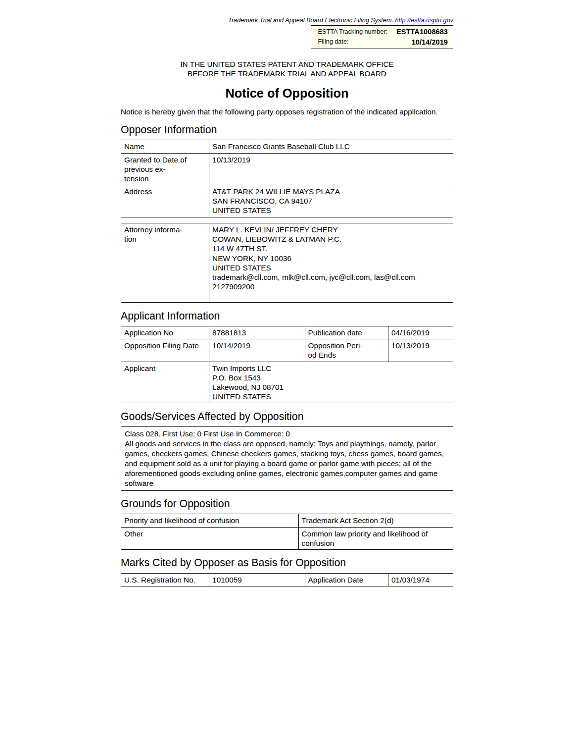Trademark Trial and Appeal Board Electronic Filing System. http://estta.uspto.gov
| ESTTA Tracking number: | ESTTA1008683 |
| Filing date: | 10/14/2019 |
IN THE UNITED STATES PATENT AND TRADEMARK OFFICE
BEFORE THE TRADEMARK TRIAL AND APPEAL BOARD
Notice of Opposition
Notice is hereby given that the following party opposes registration of the indicated application.
Opposer Information
| Name | San Francisco Giants Baseball Club LLC |
| Granted to Date of previous ex- tension | 10/13/2019 |
| Address | AT&T PARK 24 WILLIE MAYS PLAZA SAN FRANCISCO, CA 94107 UNITED STATES |
| Attorney informa- tion | MARY L. KEVLIN/ JEFFREY CHERY COWAN, LIEBOWITZ & LATMAN P.C. 114 W 47TH ST. NEW YORK, NY 10036 UNITED STATES trademark@cll.com, mlk@cll.com, jyc@cll.com, las@cll.com 2127909200 |
Applicant Information
| Application No | 87881813 | Publication date | 04/16/2019 |
| Opposition Filing Date | 10/14/2019 | Opposition Peri- od Ends | 10/13/2019 |
| Applicant | Twin Imports LLC P.O. Box 1543 Lakewood, NJ 08701 UNITED STATES |
Goods/Services Affected by Opposition
Class 028. First Use: 0 First Use In Commerce: 0
All goods and services in the class are opposed, namely: Toys and playthings, namely, parlor games, checkers games, Chinese checkers games, stacking toys, chess games, board games, and equipment sold as a unit for playing a board game or parlor game with pieces; all of the aforementioned goods excluding online games, electronic games,computer games and game software
Grounds for Opposition
| Priority and likelihood of confusion | Trademark Act Section 2(d) |
| Other | Common law priority and likelihood of confusion |
Marks Cited by Opposer as Basis for Opposition
| U.S. Registration No. | 1010059 | Application Date | 01/03/1974 |